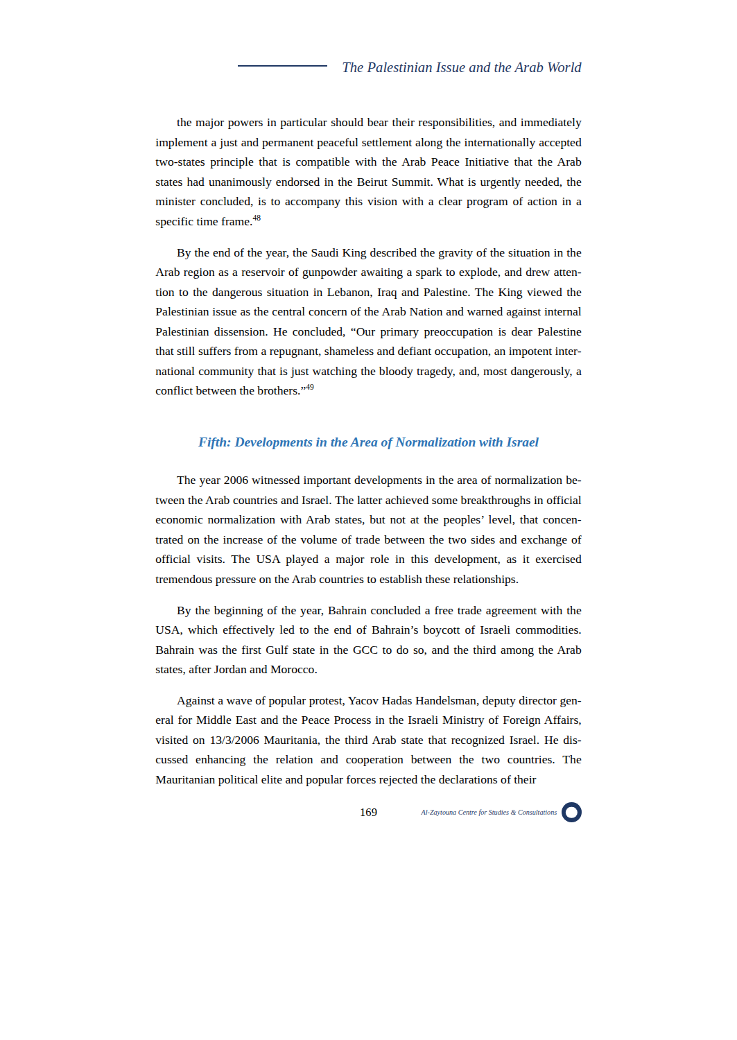The Palestinian Issue and the Arab World
the major powers in particular should bear their responsibilities, and immediately implement a just and permanent peaceful settlement along the internationally accepted two-states principle that is compatible with the Arab Peace Initiative that the Arab states had unanimously endorsed in the Beirut Summit. What is urgently needed, the minister concluded, is to accompany this vision with a clear program of action in a specific time frame.48
By the end of the year, the Saudi King described the gravity of the situation in the Arab region as a reservoir of gunpowder awaiting a spark to explode, and drew attention to the dangerous situation in Lebanon, Iraq and Palestine. The King viewed the Palestinian issue as the central concern of the Arab Nation and warned against internal Palestinian dissension. He concluded, “Our primary preoccupation is dear Palestine that still suffers from a repugnant, shameless and defiant occupation, an impotent international community that is just watching the bloody tragedy, and, most dangerously, a conflict between the brothers.”49
Fifth: Developments in the Area of Normalization with Israel
The year 2006 witnessed important developments in the area of normalization between the Arab countries and Israel. The latter achieved some breakthroughs in official economic normalization with Arab states, but not at the peoples’ level, that concentrated on the increase of the volume of trade between the two sides and exchange of official visits. The USA played a major role in this development, as it exercised tremendous pressure on the Arab countries to establish these relationships.
By the beginning of the year, Bahrain concluded a free trade agreement with the USA, which effectively led to the end of Bahrain’s boycott of Israeli commodities. Bahrain was the first Gulf state in the GCC to do so, and the third among the Arab states, after Jordan and Morocco.
Against a wave of popular protest, Yacov Hadas Handelsman, deputy director general for Middle East and the Peace Process in the Israeli Ministry of Foreign Affairs, visited on 13/3/2006 Mauritania, the third Arab state that recognized Israel. He discussed enhancing the relation and cooperation between the two countries. The Mauritanian political elite and popular forces rejected the declarations of their
169
Al-Zaytouna Centre for Studies & Consultations